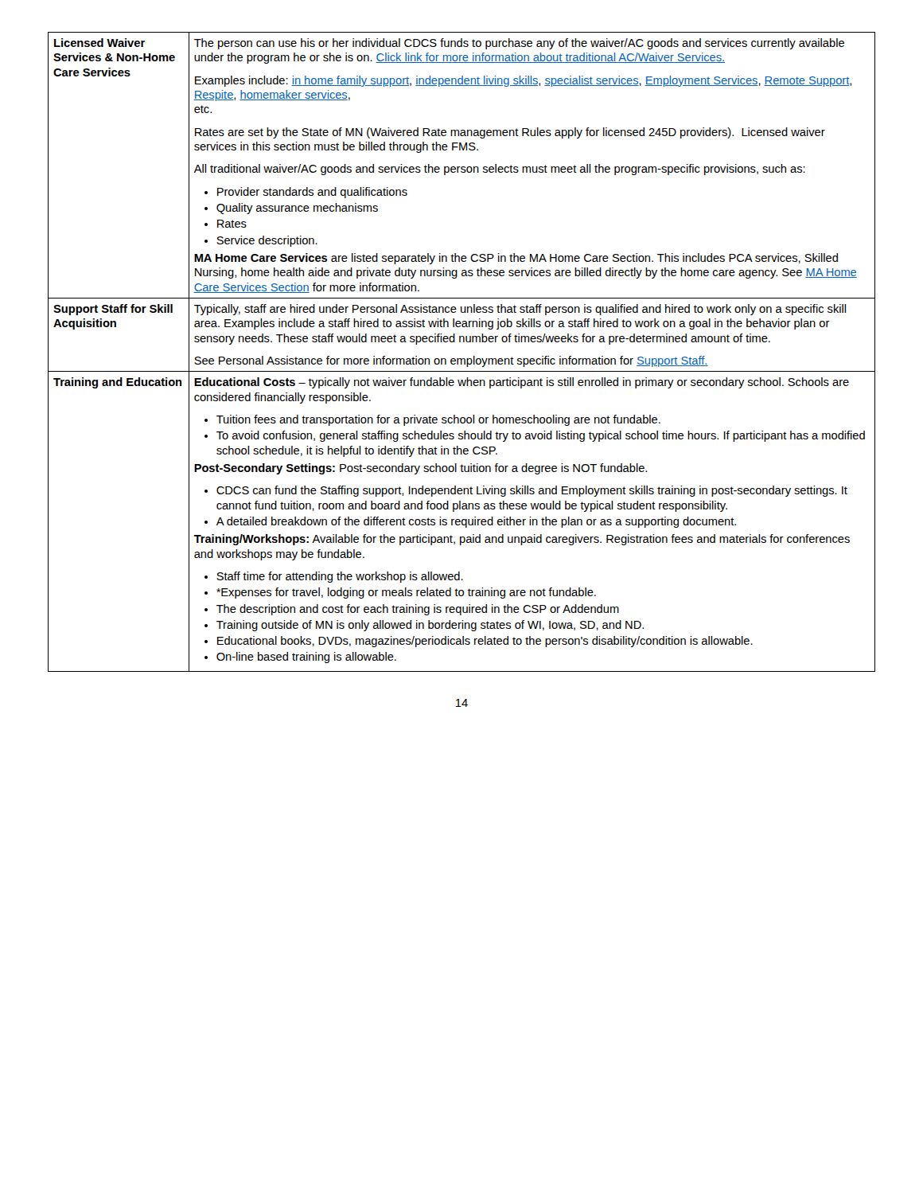| Licensed Waiver Services & Non-Home Care Services | The person can use his or her individual CDCS funds to purchase any of the waiver/AC goods and services currently available under the program he or she is on. Click link for more information about traditional AC/Waiver Services. Examples include: in home family support , independent living skills , specialist services , Employment Services , Remote Support , Respite , homemaker services , etc. Rates are set by the State of MN (Waivered Rate management Rules apply for licensed 245D providers). Licensed waiver services in this section must be billed through the FMS. All traditional waiver/AC goods and services the person selects must meet all the program-specific provisions, such as: Provider standards and qualifications Quality assurance mechanisms Rates Service description. MA Home Care Services are listed separately in the CSP in the MA Home Care Section. This includes PCA services, Skilled Nursing, home health aide and private duty nursing as these services are billed directly by the home care agency. See MA Home Care Services Section for more information. |
| Support Staff for Skill Acquisition | Typically, staff are hired under Personal Assistance unless that staff person is qualified and hired to work only on a specific skill area. Examples include a staff hired to assist with learning job skills or a staff hired to work on a goal in the behavior plan or sensory needs. These staff would meet a specified number of times/weeks for a pre-determined amount of time. See Personal Assistance for more information on employment specific information for Support Staff. |
| Training and Education | Educational Costs – typically not waiver fundable when participant is still enrolled in primary or secondary school. Schools are considered financially responsible. Tuition fees and transportation for a private school or homeschooling are not fundable. To avoid confusion, general staffing schedules should try to avoid listing typical school time hours. If participant has a modified school schedule, it is helpful to identify that in the CSP. Post-Secondary Settings: Post-secondary school tuition for a degree is NOT fundable. CDCS can fund the Staffing support, Independent Living skills and Employment skills training in post-secondary settings. It cannot fund tuition, room and board and food plans as these would be typical student responsibility. A detailed breakdown of the different costs is required either in the plan or as a supporting document. Training/Workshops: Available for the participant, paid and unpaid caregivers. Registration fees and materials for conferences and workshops may be fundable. Staff time for attending the workshop is allowed. *Expenses for travel, lodging or meals related to training are not fundable. The description and cost for each training is required in the CSP or Addendum Training outside of MN is only allowed in bordering states of WI, Iowa, SD, and ND. Educational books, DVDs, magazines/periodicals related to the person's disability/condition is allowable. On-line based training is allowable. |
14